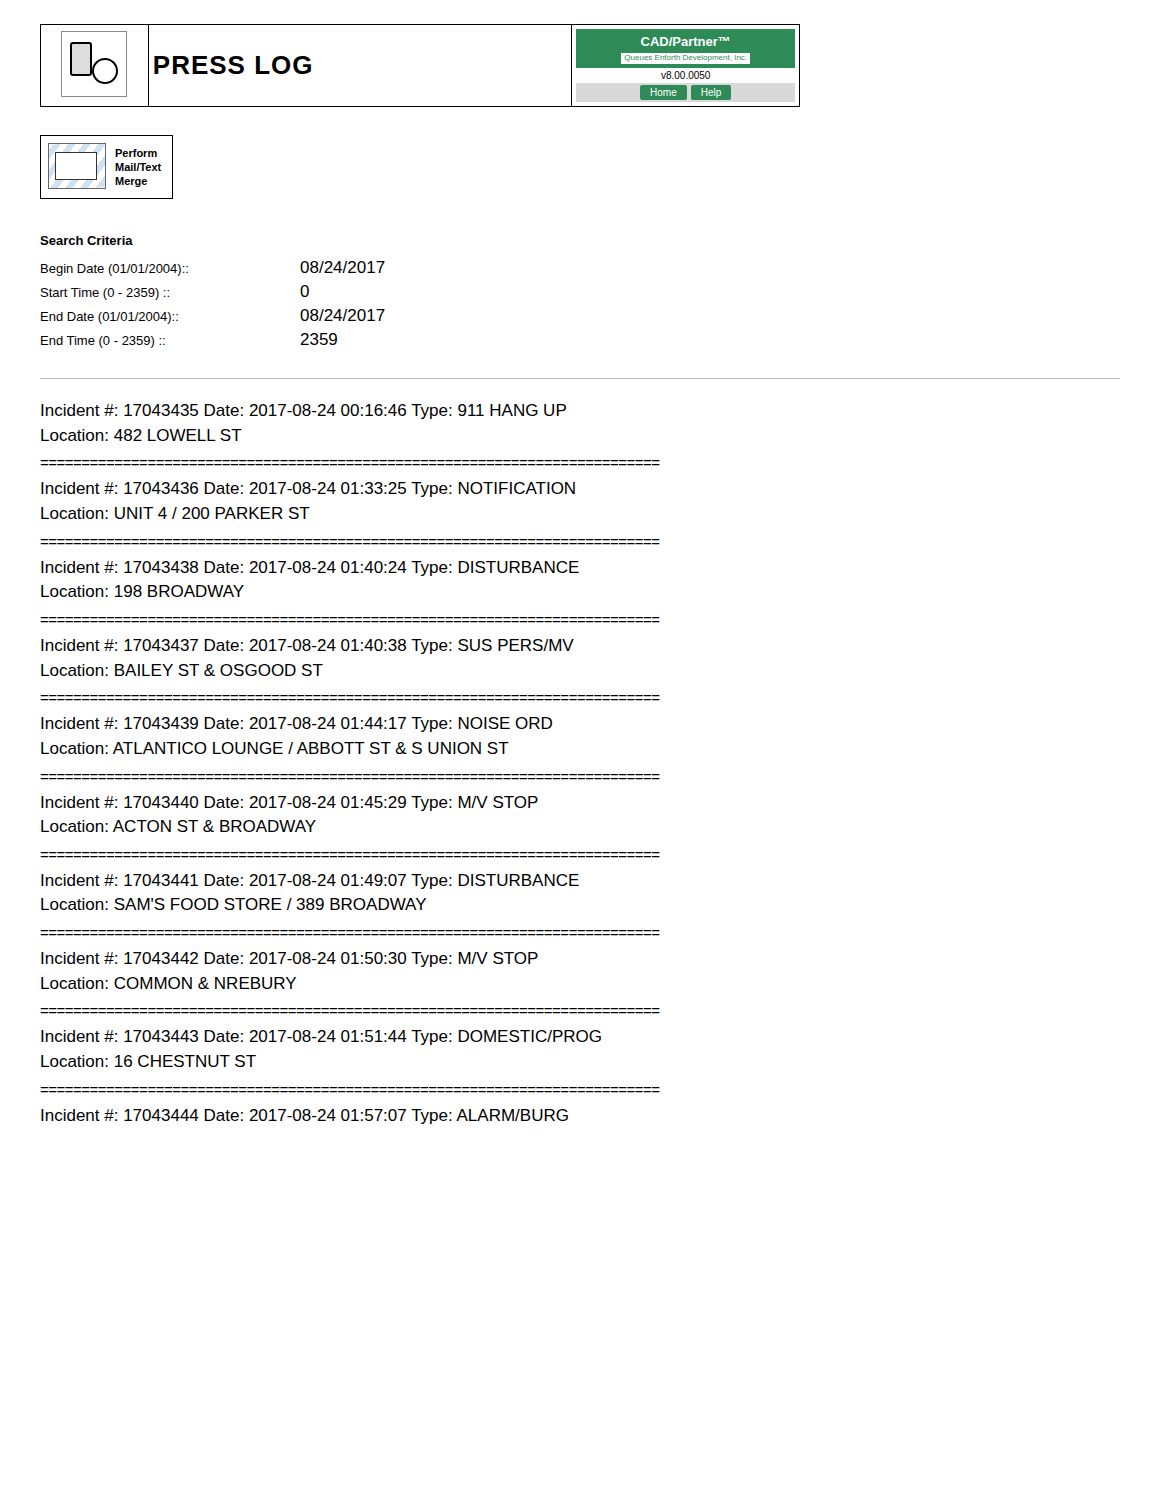| | PRESS LOG | CAD/Partner™ Queues Enforth Development, Inc. v8.00.0050 Home Help |
| | Perform Mail/Text Merge |
Search Criteria
| Begin Date (01/01/2004):: | 08/24/2017 |
| Start Time (0 - 2359) :: | 0 |
| End Date (01/01/2004):: | 08/24/2017 |
| End Time (0 - 2359) :: | 2359 |
Incident #: 17043435 Date: 2017-08-24 00:16:46 Type: 911 HANG UP
Location: 482 LOWELL ST
===========================================================================
Incident #: 17043436 Date: 2017-08-24 01:33:25 Type: NOTIFICATION
Location: UNIT 4 / 200 PARKER ST
===========================================================================
Incident #: 17043438 Date: 2017-08-24 01:40:24 Type: DISTURBANCE
Location: 198 BROADWAY
===========================================================================
Incident #: 17043437 Date: 2017-08-24 01:40:38 Type: SUS PERS/MV
Location: BAILEY ST & OSGOOD ST
===========================================================================
Incident #: 17043439 Date: 2017-08-24 01:44:17 Type: NOISE ORD
Location: ATLANTICO LOUNGE / ABBOTT ST & S UNION ST
===========================================================================
Incident #: 17043440 Date: 2017-08-24 01:45:29 Type: M/V STOP
Location: ACTON ST & BROADWAY
===========================================================================
Incident #: 17043441 Date: 2017-08-24 01:49:07 Type: DISTURBANCE
Location: SAM'S FOOD STORE / 389 BROADWAY
===========================================================================
Incident #: 17043442 Date: 2017-08-24 01:50:30 Type: M/V STOP
Location: COMMON & NREBURY
===========================================================================
Incident #: 17043443 Date: 2017-08-24 01:51:44 Type: DOMESTIC/PROG
Location: 16 CHESTNUT ST
===========================================================================
Incident #: 17043444 Date: 2017-08-24 01:57:07 Type: ALARM/BURG